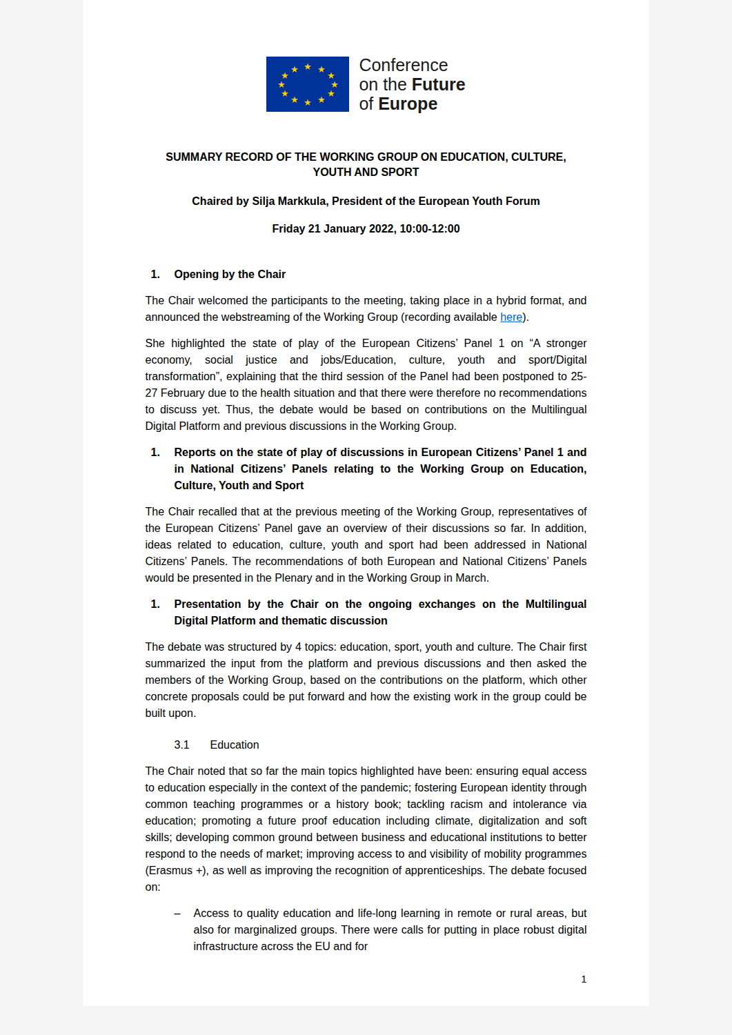★ ★ ★ ★ ★ ★ ★ ★ ★ ★ ★ ★
Conference
on the Future
of Europe
SUMMARY RECORD OF THE WORKING GROUP ON EDUCATION, CULTURE, YOUTH AND SPORT
Chaired by Silja Markkula, President of the European Youth Forum
Friday 21 January 2022, 10:00-12:00
Opening by the Chair
The Chair welcomed the participants to the meeting, taking place in a hybrid format, and announced the webstreaming of the Working Group (recording available here).
She highlighted the state of play of the European Citizens’ Panel 1 on “A stronger economy, social justice and jobs/Education, culture, youth and sport/Digital transformation”, explaining that the third session of the Panel had been postponed to 25-27 February due to the health situation and that there were therefore no recommendations to discuss yet. Thus, the debate would be based on contributions on the Multilingual Digital Platform and previous discussions in the Working Group.
Reports on the state of play of discussions in European Citizens’ Panel 1 and in National Citizens’ Panels relating to the Working Group on Education, Culture, Youth and Sport
The Chair recalled that at the previous meeting of the Working Group, representatives of the European Citizens’ Panel gave an overview of their discussions so far. In addition, ideas related to education, culture, youth and sport had been addressed in National Citizens’ Panels. The recommendations of both European and National Citizens’ Panels would be presented in the Plenary and in the Working Group in March.
Presentation by the Chair on the ongoing exchanges on the Multilingual Digital Platform and thematic discussion
The debate was structured by 4 topics: education, sport, youth and culture. The Chair first summarized the input from the platform and previous discussions and then asked the members of the Working Group, based on the contributions on the platform, which other concrete proposals could be put forward and how the existing work in the group could be built upon.
3.1 Education
The Chair noted that so far the main topics highlighted have been: ensuring equal access to education especially in the context of the pandemic; fostering European identity through common teaching programmes or a history book; tackling racism and intolerance via education; promoting a future proof education including climate, digitalization and soft skills; developing common ground between business and educational institutions to better respond to the needs of market; improving access to and visibility of mobility programmes (Erasmus +), as well as improving the recognition of apprenticeships. The debate focused on:
Access to quality education and life-long learning in remote or rural areas, but also for marginalized groups. There were calls for putting in place robust digital infrastructure across the EU and for
1